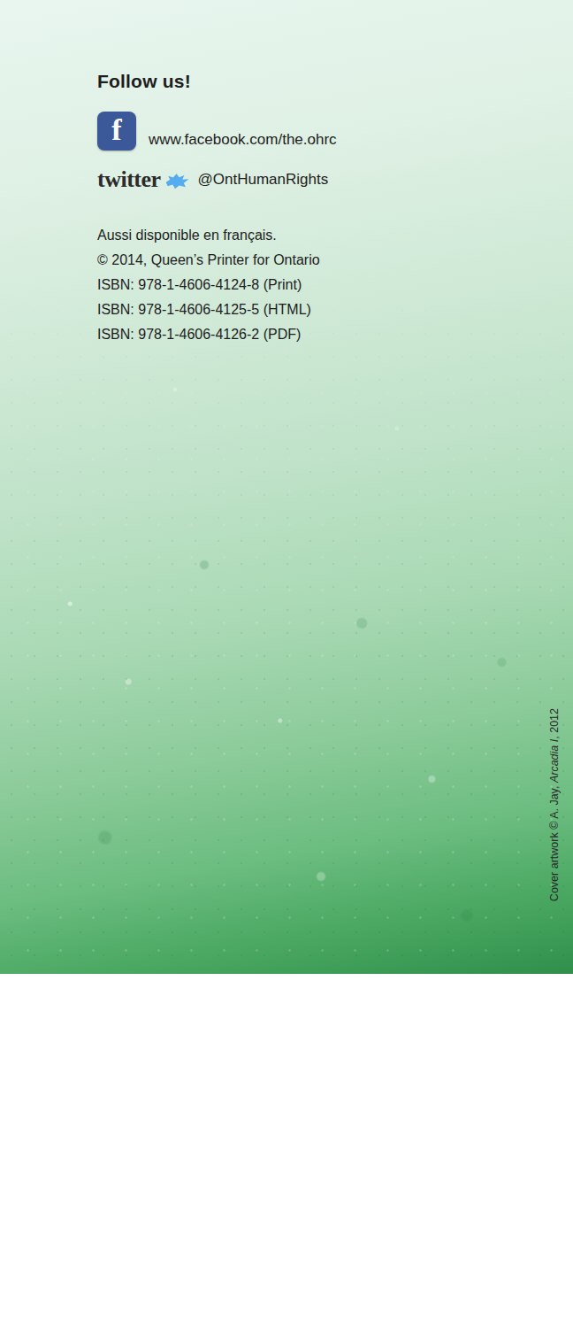Follow us!
www.facebook.com/the.ohrc
twitter @OntHumanRights
Aussi disponible en français.
© 2014, Queen’s Printer for Ontario
ISBN: 978-1-4606-4124-8 (Print)
ISBN: 978-1-4606-4125-5 (HTML)
ISBN: 978-1-4606-4126-2 (PDF)
Cover artwork © A. Jay, Arcadia I, 2012